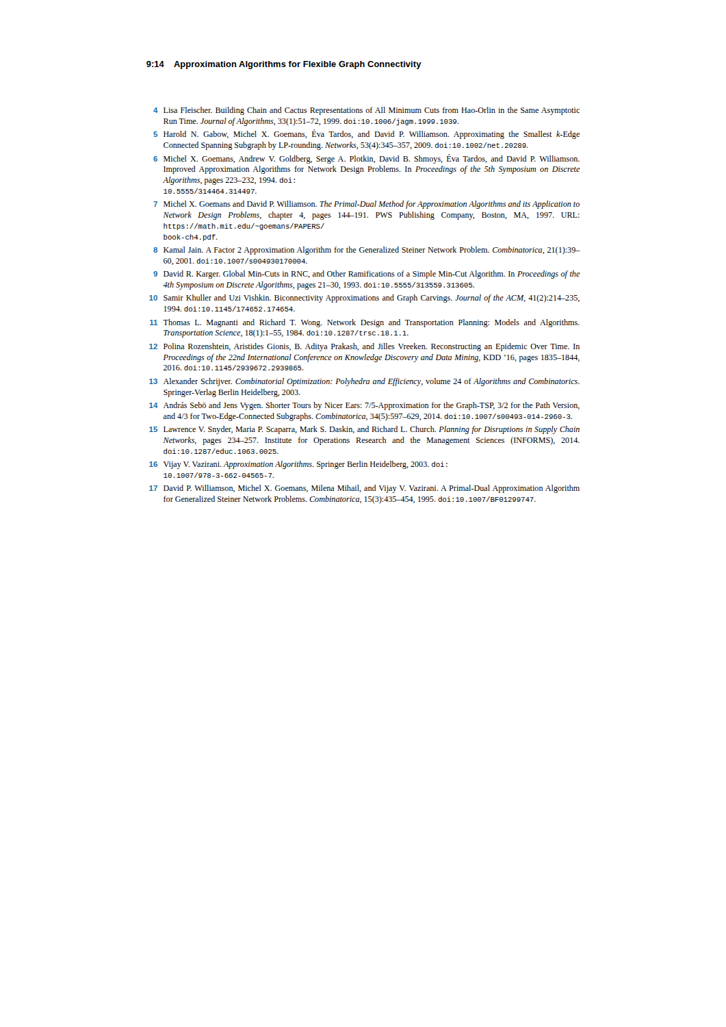9:14 Approximation Algorithms for Flexible Graph Connectivity
Lisa Fleischer. Building Chain and Cactus Representations of All Minimum Cuts from Hao-Orlin in the Same Asymptotic Run Time. Journal of Algorithms, 33(1):51–72, 1999. doi:10.1006/jagm.1999.1039.
Harold N. Gabow, Michel X. Goemans, Éva Tardos, and David P. Williamson. Approximating the Smallest k-Edge Connected Spanning Subgraph by LP-rounding. Networks, 53(4):345–357, 2009. doi:10.1002/net.20289.
Michel X. Goemans, Andrew V. Goldberg, Serge A. Plotkin, David B. Shmoys, Éva Tardos, and David P. Williamson. Improved Approximation Algorithms for Network Design Problems. In Proceedings of the 5th Symposium on Discrete Algorithms, pages 223–232, 1994. doi:
10.5555/314464.314497.
Michel X. Goemans and David P. Williamson. The Primal-Dual Method for Approximation Algorithms and its Application to Network Design Problems, chapter 4, pages 144–191. PWS Publishing Company, Boston, MA, 1997. URL: https://math.mit.edu/~goemans/PAPERS/
book-ch4.pdf.
Kamal Jain. A Factor 2 Approximation Algorithm for the Generalized Steiner Network Problem. Combinatorica, 21(1):39–60, 2001. doi:10.1007/s004930170004.
David R. Karger. Global Min-Cuts in RNC, and Other Ramifications of a Simple Min-Cut Algorithm. In Proceedings of the 4th Symposium on Discrete Algorithms, pages 21–30, 1993. doi:10.5555/313559.313605.
Samir Khuller and Uzi Vishkin. Biconnectivity Approximations and Graph Carvings. Journal of the ACM, 41(2):214–235, 1994. doi:10.1145/174652.174654.
Thomas L. Magnanti and Richard T. Wong. Network Design and Transportation Planning: Models and Algorithms. Transportation Science, 18(1):1–55, 1984. doi:10.1287/trsc.18.1.1.
Polina Rozenshtein, Aristides Gionis, B. Aditya Prakash, and Jilles Vreeken. Reconstructing an Epidemic Over Time. In Proceedings of the 22nd International Conference on Knowledge Discovery and Data Mining, KDD ’16, pages 1835–1844, 2016. doi:10.1145/2939672.2939865.
Alexander Schrijver. Combinatorial Optimization: Polyhedra and Efficiency, volume 24 of Algorithms and Combinatorics. Springer-Verlag Berlin Heidelberg, 2003.
András Sebö and Jens Vygen. Shorter Tours by Nicer Ears: 7/5-Approximation for the Graph-TSP, 3/2 for the Path Version, and 4/3 for Two-Edge-Connected Subgraphs. Combinatorica, 34(5):597–629, 2014. doi:10.1007/s00493-014-2960-3.
Lawrence V. Snyder, Maria P. Scaparra, Mark S. Daskin, and Richard L. Church. Planning for Disruptions in Supply Chain Networks, pages 234–257. Institute for Operations Research and the Management Sciences (INFORMS), 2014. doi:10.1287/educ.1063.0025.
Vijay V. Vazirani. Approximation Algorithms. Springer Berlin Heidelberg, 2003. doi:
10.1007/978-3-662-04565-7.
David P. Williamson, Michel X. Goemans, Milena Mihail, and Vijay V. Vazirani. A Primal-Dual Approximation Algorithm for Generalized Steiner Network Problems. Combinatorica, 15(3):435–454, 1995. doi:10.1007/BF01299747.